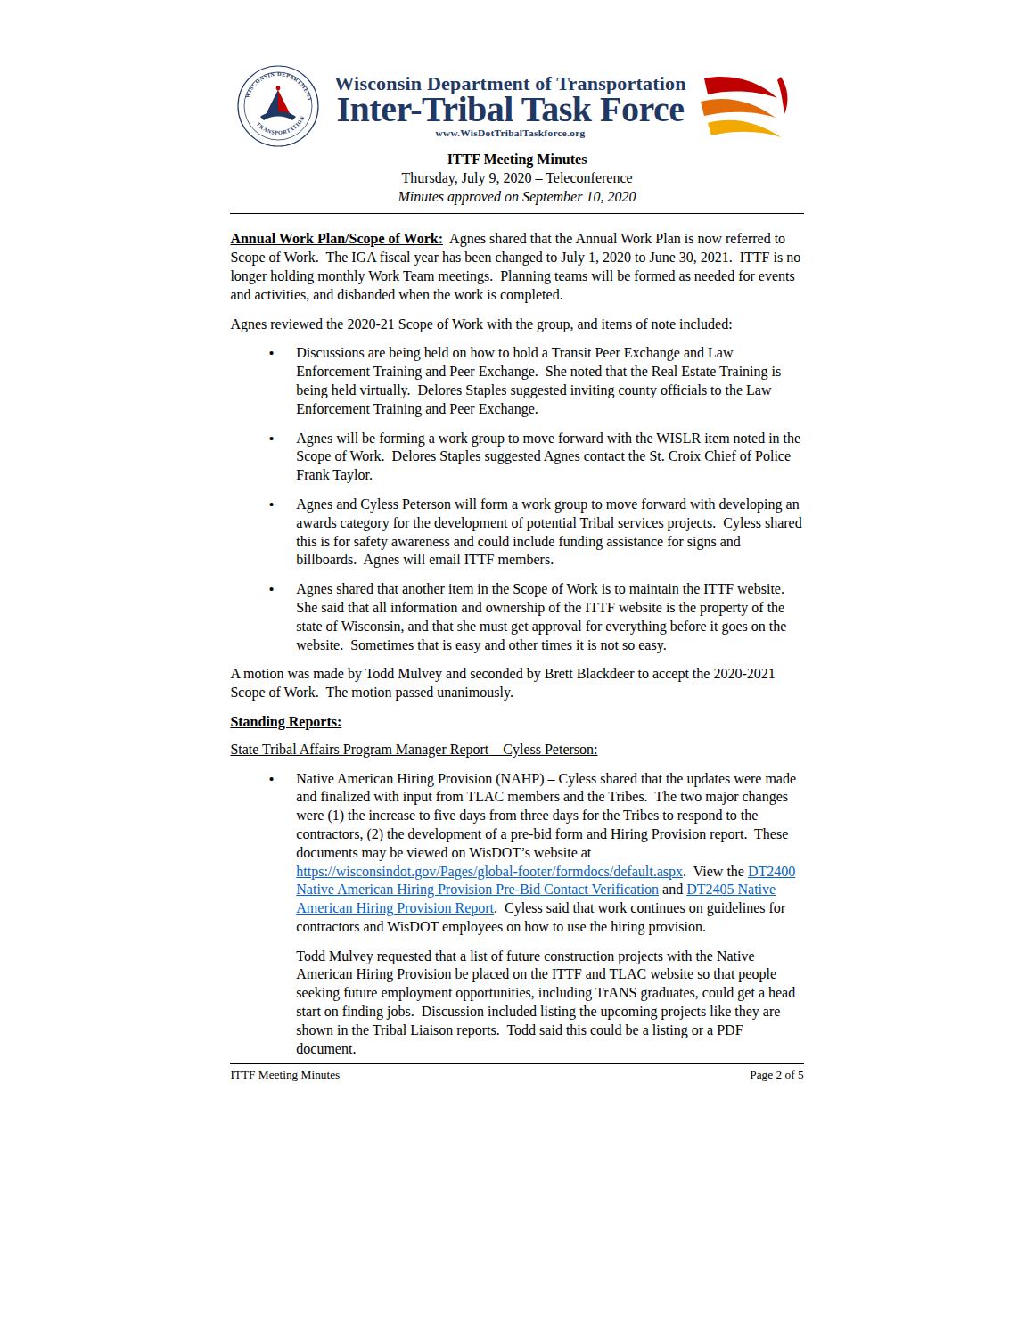WISCONSIN DEPARTMENT TRANSPORTATION
Wisconsin Department of Transportation
Inter-Tribal Task Force
www.WisDotTribalTaskforce.org
ITTF Meeting Minutes
Thursday, July 9, 2020 – Teleconference
Minutes approved on September 10, 2020
Annual Work Plan/Scope of Work: Agnes shared that the Annual Work Plan is now referred to Scope of Work. The IGA fiscal year has been changed to July 1, 2020 to June 30, 2021. ITTF is no longer holding monthly Work Team meetings. Planning teams will be formed as needed for events and activities, and disbanded when the work is completed.
Agnes reviewed the 2020-21 Scope of Work with the group, and items of note included:
Discussions are being held on how to hold a Transit Peer Exchange and Law Enforcement Training and Peer Exchange. She noted that the Real Estate Training is being held virtually. Delores Staples suggested inviting county officials to the Law Enforcement Training and Peer Exchange.
Agnes will be forming a work group to move forward with the WISLR item noted in the Scope of Work. Delores Staples suggested Agnes contact the St. Croix Chief of Police Frank Taylor.
Agnes and Cyless Peterson will form a work group to move forward with developing an awards category for the development of potential Tribal services projects. Cyless shared this is for safety awareness and could include funding assistance for signs and billboards. Agnes will email ITTF members.
Agnes shared that another item in the Scope of Work is to maintain the ITTF website. She said that all information and ownership of the ITTF website is the property of the state of Wisconsin, and that she must get approval for everything before it goes on the website. Sometimes that is easy and other times it is not so easy.
A motion was made by Todd Mulvey and seconded by Brett Blackdeer to accept the 2020-2021 Scope of Work. The motion passed unanimously.
Standing Reports:
State Tribal Affairs Program Manager Report – Cyless Peterson:
Native American Hiring Provision (NAHP) – Cyless shared that the updates were made and finalized with input from TLAC members and the Tribes. The two major changes were (1) the increase to five days from three days for the Tribes to respond to the contractors, (2) the development of a pre-bid form and Hiring Provision report. These documents may be viewed on WisDOT’s website at https://wisconsindot.gov/Pages/global-footer/formdocs/default.aspx. View the DT2400 Native American Hiring Provision Pre-Bid Contact Verification and DT2405 Native American Hiring Provision Report. Cyless said that work continues on guidelines for contractors and WisDOT employees on how to use the hiring provision.
Todd Mulvey requested that a list of future construction projects with the Native American Hiring Provision be placed on the ITTF and TLAC website so that people seeking future employment opportunities, including TrANS graduates, could get a head start on finding jobs. Discussion included listing the upcoming projects like they are shown in the Tribal Liaison reports. Todd said this could be a listing or a PDF document.
ITTF Meeting Minutes Page 2 of 5